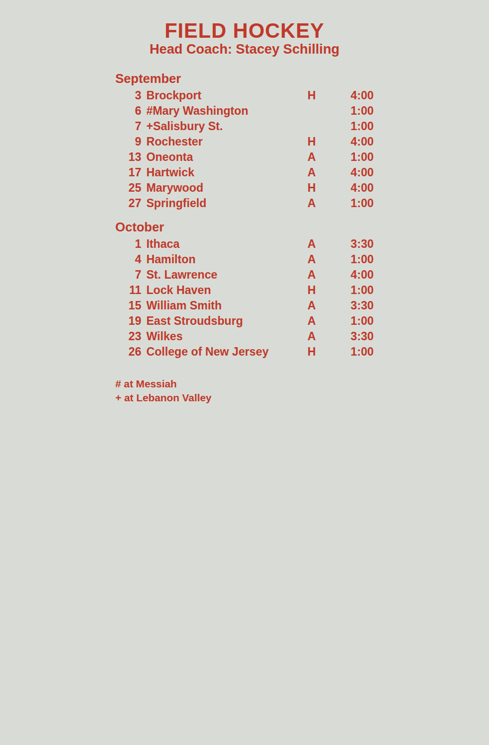FIELD HOCKEY
Head Coach: Stacey Schilling
September
| 3 | Brockport | H | 4:00 |
| 6 | #Mary Washington | | 1:00 |
| 7 | +Salisbury St. | | 1:00 |
| 9 | Rochester | H | 4:00 |
| 13 | Oneonta | A | 1:00 |
| 17 | Hartwick | A | 4:00 |
| 25 | Marywood | H | 4:00 |
| 27 | Springfield | A | 1:00 |
October
| 1 | Ithaca | A | 3:30 |
| 4 | Hamilton | A | 1:00 |
| 7 | St. Lawrence | A | 4:00 |
| 11 | Lock Haven | H | 1:00 |
| 15 | William Smith | A | 3:30 |
| 19 | East Stroudsburg | A | 1:00 |
| 23 | Wilkes | A | 3:30 |
| 26 | College of New Jersey | H | 1:00 |
# at Messiah
+ at Lebanon Valley